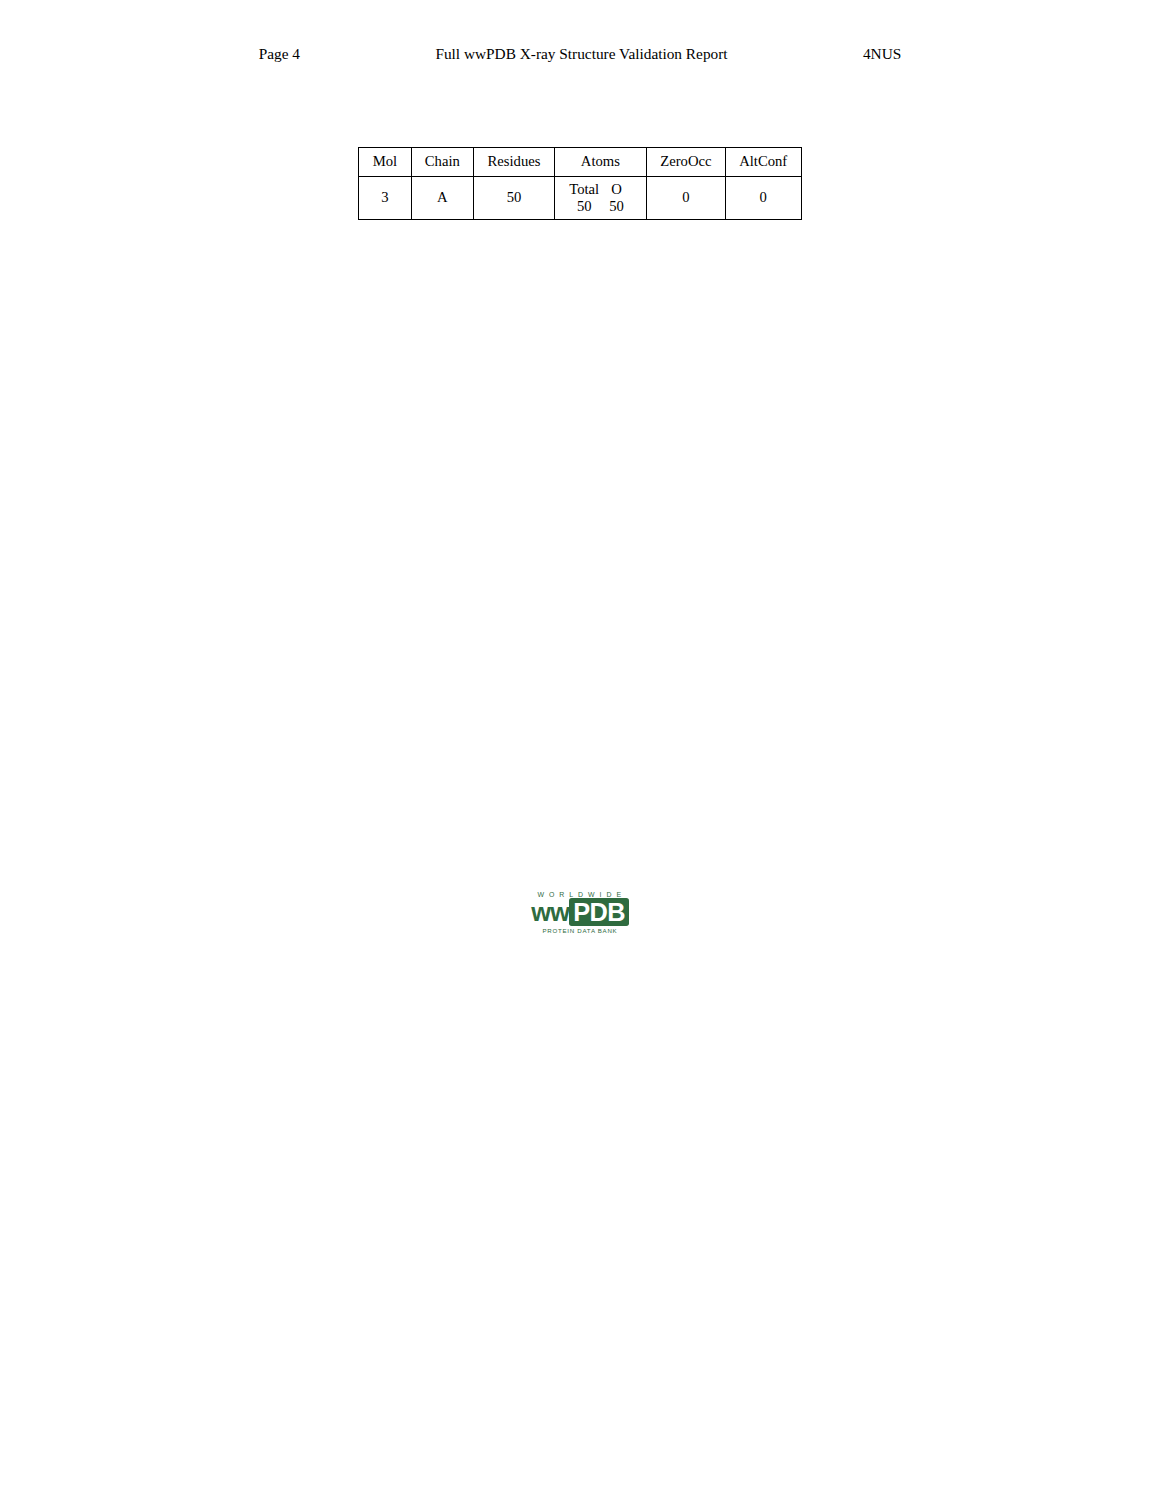Page 4
Full wwPDB X-ray Structure Validation Report
4NUS
| Mol | Chain | Residues | Atoms | ZeroOcc | AltConf |
| --- | --- | --- | --- | --- | --- |
| 3 | A | 50 | Total O 50 50 | 0 | 0 |
W O R L D W I D E
ww PDB
PROTEIN DATA BANK